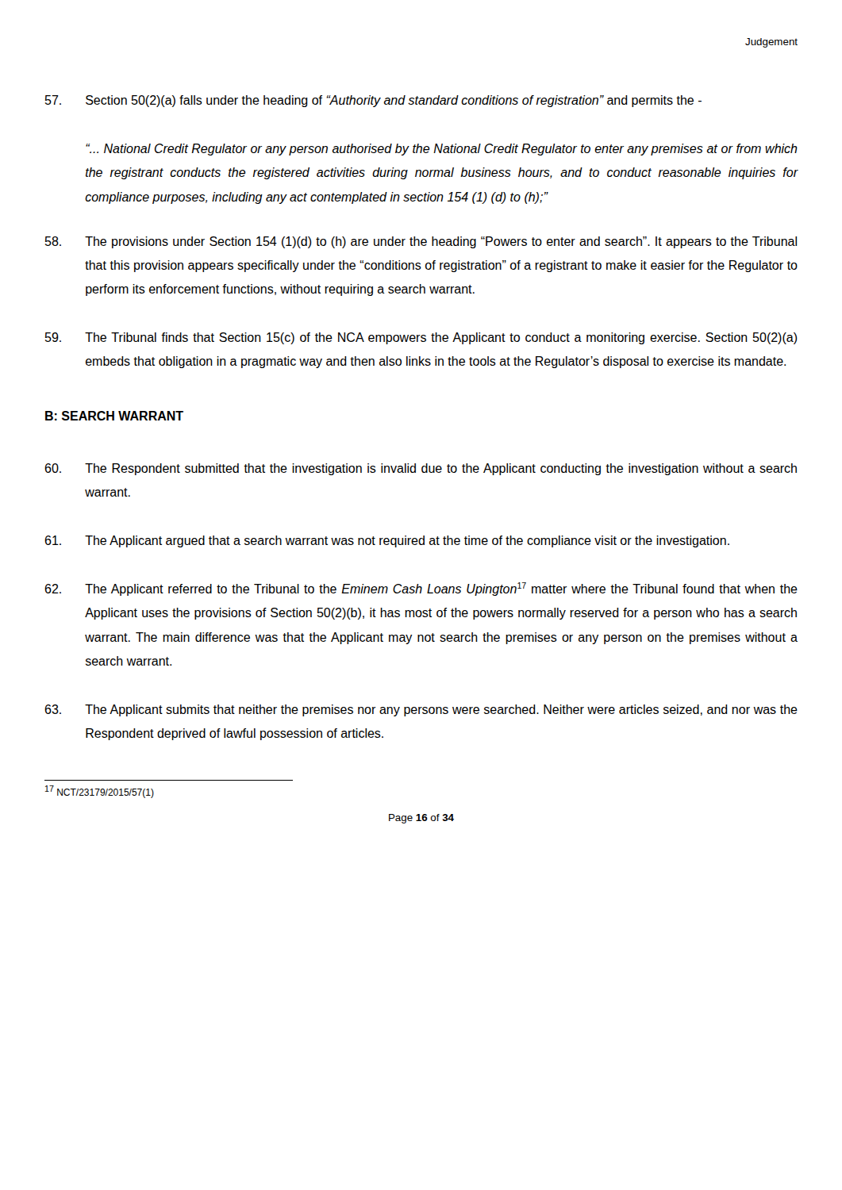Judgement
57. Section 50(2)(a) falls under the heading of “Authority and standard conditions of registration” and permits the -
“... National Credit Regulator or any person authorised by the National Credit Regulator to enter any premises at or from which the registrant conducts the registered activities during normal business hours, and to conduct reasonable inquiries for compliance purposes, including any act contemplated in section 154 (1) (d) to (h);”
58. The provisions under Section 154 (1)(d) to (h) are under the heading “Powers to enter and search”. It appears to the Tribunal that this provision appears specifically under the “conditions of registration” of a registrant to make it easier for the Regulator to perform its enforcement functions, without requiring a search warrant.
59. The Tribunal finds that Section 15(c) of the NCA empowers the Applicant to conduct a monitoring exercise. Section 50(2)(a) embeds that obligation in a pragmatic way and then also links in the tools at the Regulator’s disposal to exercise its mandate.
B: SEARCH WARRANT
60. The Respondent submitted that the investigation is invalid due to the Applicant conducting the investigation without a search warrant.
61. The Applicant argued that a search warrant was not required at the time of the compliance visit or the investigation.
62. The Applicant referred to the Tribunal to the Eminem Cash Loans Upington17 matter where the Tribunal found that when the Applicant uses the provisions of Section 50(2)(b), it has most of the powers normally reserved for a person who has a search warrant. The main difference was that the Applicant may not search the premises or any person on the premises without a search warrant.
63. The Applicant submits that neither the premises nor any persons were searched. Neither were articles seized, and nor was the Respondent deprived of lawful possession of articles.
17 NCT/23179/2015/57(1)
Page 16 of 34